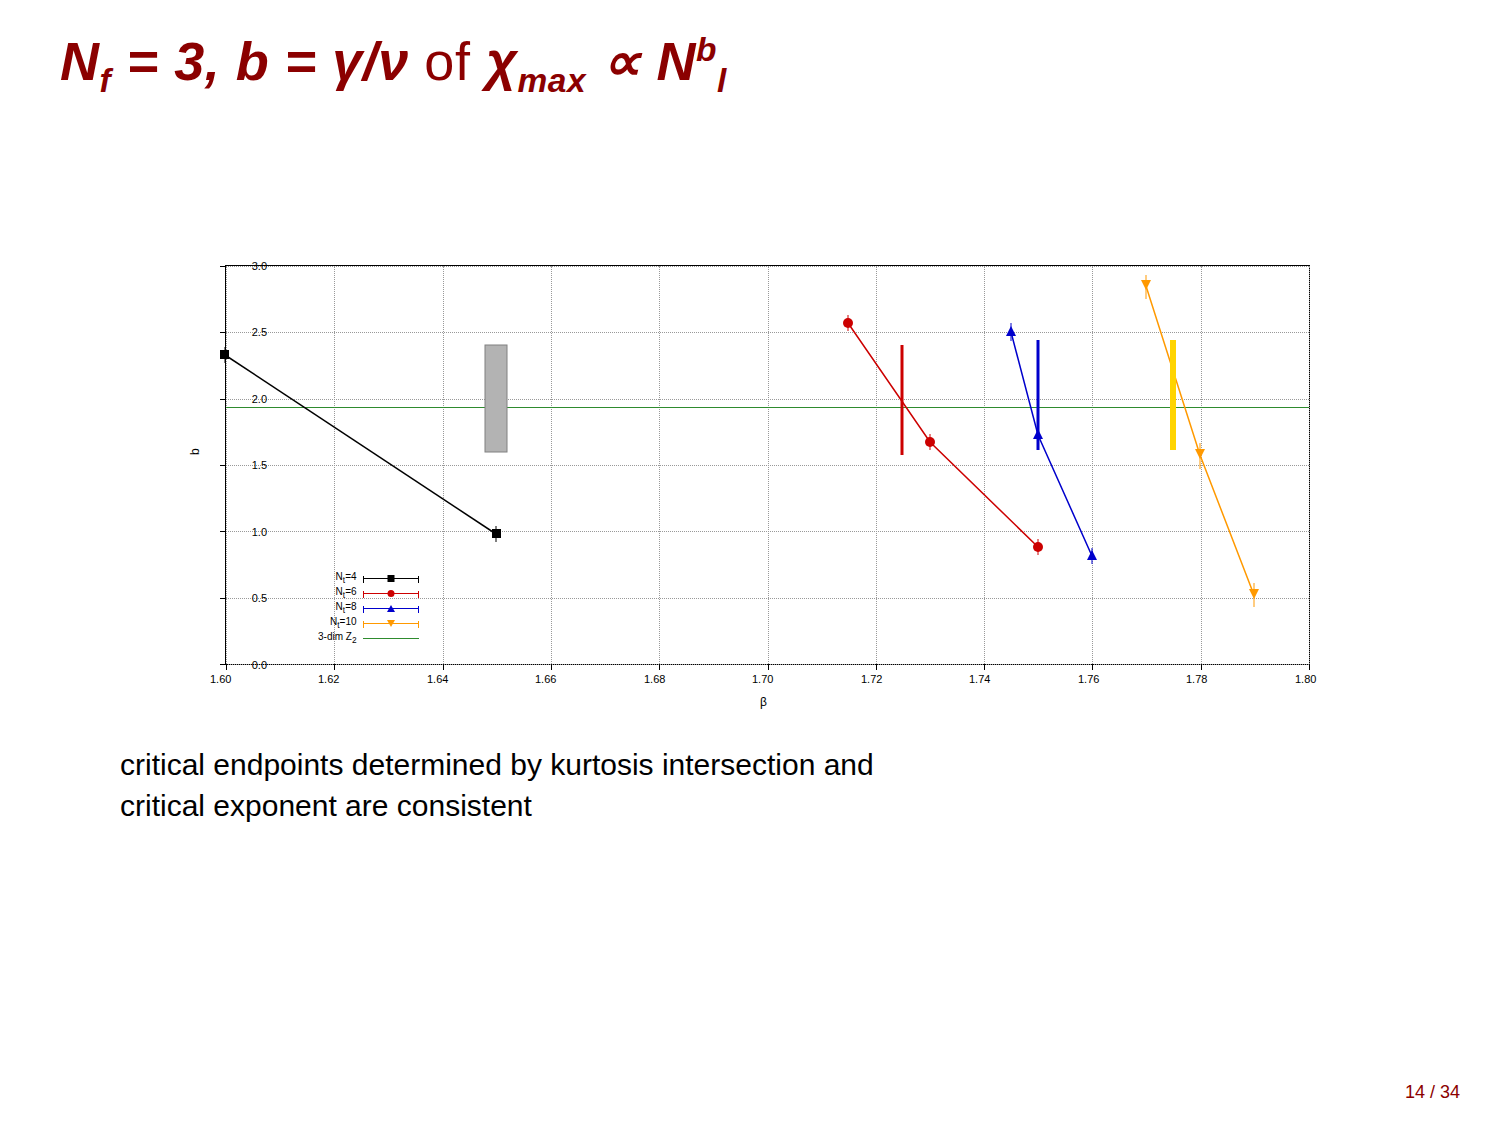Nf = 3, b = γ/ν of χmax ∝ Nbl
| N t =4 | |
| N t =6 | |
| N t =8 | |
| N t =10 | |
| 3-dim Z 2 | |
0.0
0.5
1.0
1.5
2.0
2.5
3.0
1.60
1.62
1.64
1.66
1.68
1.70
1.72
1.74
1.76
1.78
1.80
b
β
critical endpoints determined by kurtosis intersection and
critical exponent are consistent
14 / 34